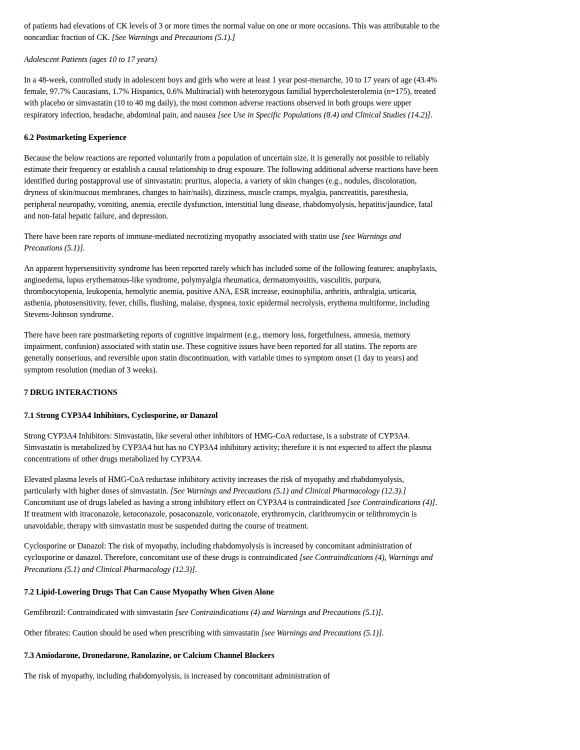of patients had elevations of CK levels of 3 or more times the normal value on one or more occasions. This was attributable to the noncardiac fraction of CK. [See Warnings and Precautions (5.1).]
Adolescent Patients (ages 10 to 17 years)
In a 48-week, controlled study in adolescent boys and girls who were at least 1 year post-menarche, 10 to 17 years of age (43.4% female, 97.7% Caucasians, 1.7% Hispanics, 0.6% Multiracial) with heterozygous familial hypercholesterolemia (n=175), treated with placebo or simvastatin (10 to 40 mg daily), the most common adverse reactions observed in both groups were upper respiratory infection, headache, abdominal pain, and nausea [see Use in Specific Populations (8.4) and Clinical Studies (14.2)].
6.2 Postmarketing Experience
Because the below reactions are reported voluntarily from a population of uncertain size, it is generally not possible to reliably estimate their frequency or establish a causal relationship to drug exposure. The following additional adverse reactions have been identified during postapproval use of simvastatin: pruritus, alopecia, a variety of skin changes (e.g., nodules, discoloration, dryness of skin/mucous membranes, changes to hair/nails), dizziness, muscle cramps, myalgia, pancreatitis, paresthesia, peripheral neuropathy, vomiting, anemia, erectile dysfunction, interstitial lung disease, rhabdomyolysis, hepatitis/jaundice, fatal and non-fatal hepatic failure, and depression.
There have been rare reports of immune-mediated necrotizing myopathy associated with statin use [see Warnings and Precautions (5.1)].
An apparent hypersensitivity syndrome has been reported rarely which has included some of the following features: anaphylaxis, angioedema, lupus erythematous-like syndrome, polymyalgia rheumatica, dermatomyositis, vasculitis, purpura, thrombocytopenia, leukopenia, hemolytic anemia, positive ANA, ESR increase, eosinophilia, arthritis, arthralgia, urticaria, asthenia, photosensitivity, fever, chills, flushing, malaise, dyspnea, toxic epidermal necrolysis, erythema multiforme, including Stevens-Johnson syndrome.
There have been rare postmarketing reports of cognitive impairment (e.g., memory loss, forgetfulness, amnesia, memory impairment, confusion) associated with statin use. These cognitive issues have been reported for all statins. The reports are generally nonserious, and reversible upon statin discontinuation, with variable times to symptom onset (1 day to years) and symptom resolution (median of 3 weeks).
7 DRUG INTERACTIONS
7.1 Strong CYP3A4 Inhibitors, Cyclosporine, or Danazol
Strong CYP3A4 Inhibitors: Simvastatin, like several other inhibitors of HMG-CoA reductase, is a substrate of CYP3A4. Simvastatin is metabolized by CYP3A4 but has no CYP3A4 inhibitory activity; therefore it is not expected to affect the plasma concentrations of other drugs metabolized by CYP3A4.
Elevated plasma levels of HMG-CoA reductase inhibitory activity increases the risk of myopathy and rhabdomyolysis, particularly with higher doses of simvastatin. [See Warnings and Precautions (5.1) and Clinical Pharmacology (12.3).] Concomitant use of drugs labeled as having a strong inhibitory effect on CYP3A4 is contraindicated [see Contraindications (4)]. If treatment with itraconazole, ketoconazole, posaconazole, voriconazole, erythromycin, clarithromycin or telithromycin is unavoidable, therapy with simvastatin must be suspended during the course of treatment.
Cyclosporine or Danazol: The risk of myopathy, including rhabdomyolysis is increased by concomitant administration of cyclosporine or danazol. Therefore, concomitant use of these drugs is contraindicated [see Contraindications (4), Warnings and Precautions (5.1) and Clinical Pharmacology (12.3)].
7.2 Lipid-Lowering Drugs That Can Cause Myopathy When Given Alone
Gemfibrozil: Contraindicated with simvastatin [see Contraindications (4) and Warnings and Precautions (5.1)].
Other fibrates: Caution should be used when prescribing with simvastatin [see Warnings and Precautions (5.1)].
7.3 Amiodarone, Dronedarone, Ranolazine, or Calcium Channel Blockers
The risk of myopathy, including rhabdomyolysis, is increased by concomitant administration of